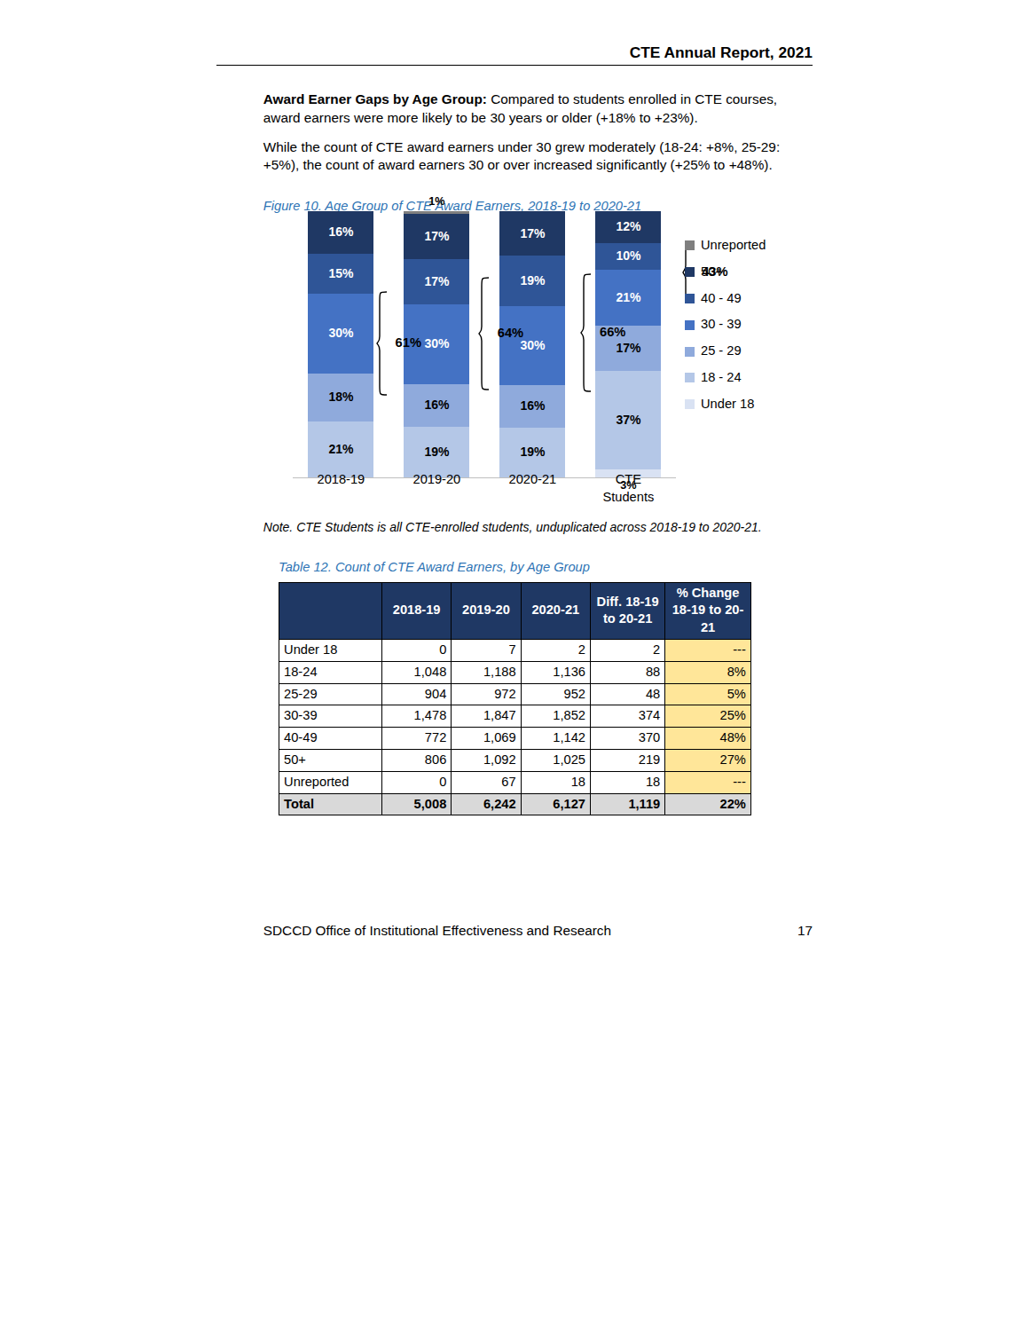CTE Annual Report, 2021
Award Earner Gaps by Age Group: Compared to students enrolled in CTE courses, award earners were more likely to be 30 years or older (+18% to +23%).
While the count of CTE award earners under 30 grew moderately (18-24: +8%, 25-29: +5%), the count of award earners 30 or over increased significantly (+25% to +48%).
Figure 10. Age Group of CTE Award Earners, 2018-19 to 2020-21
16%
15%
30%
18%
21%
1%
17%
17%
30%
16%
19%
17%
19%
30%
16%
19%
12%
10%
21%
17%
37%
3%
61%
64%
66%
43%
2018-19 2019-20 2020-21 CTE Students
Unreported
50+
40 - 49
30 - 39
25 - 29
18 - 24
Under 18
Note. CTE Students is all CTE-enrolled students, unduplicated across 2018-19 to 2020-21.
Table 12. Count of CTE Award Earners, by Age Group
| | 2018-19 | 2019-20 | 2020-21 | Diff. 18-19 to 20-21 | % Change 18-19 to 20-21 |
| --- | --- | --- | --- | --- | --- |
| Under 18 | 0 | 7 | 2 | 2 | --- |
| 18-24 | 1,048 | 1,188 | 1,136 | 88 | 8% |
| 25-29 | 904 | 972 | 952 | 48 | 5% |
| 30-39 | 1,478 | 1,847 | 1,852 | 374 | 25% |
| 40-49 | 772 | 1,069 | 1,142 | 370 | 48% |
| 50+ | 806 | 1,092 | 1,025 | 219 | 27% |
| Unreported | 0 | 67 | 18 | 18 | --- |
| Total | 5,008 | 6,242 | 6,127 | 1,119 | 22% |
SDCCD Office of Institutional Effectiveness and Research
17